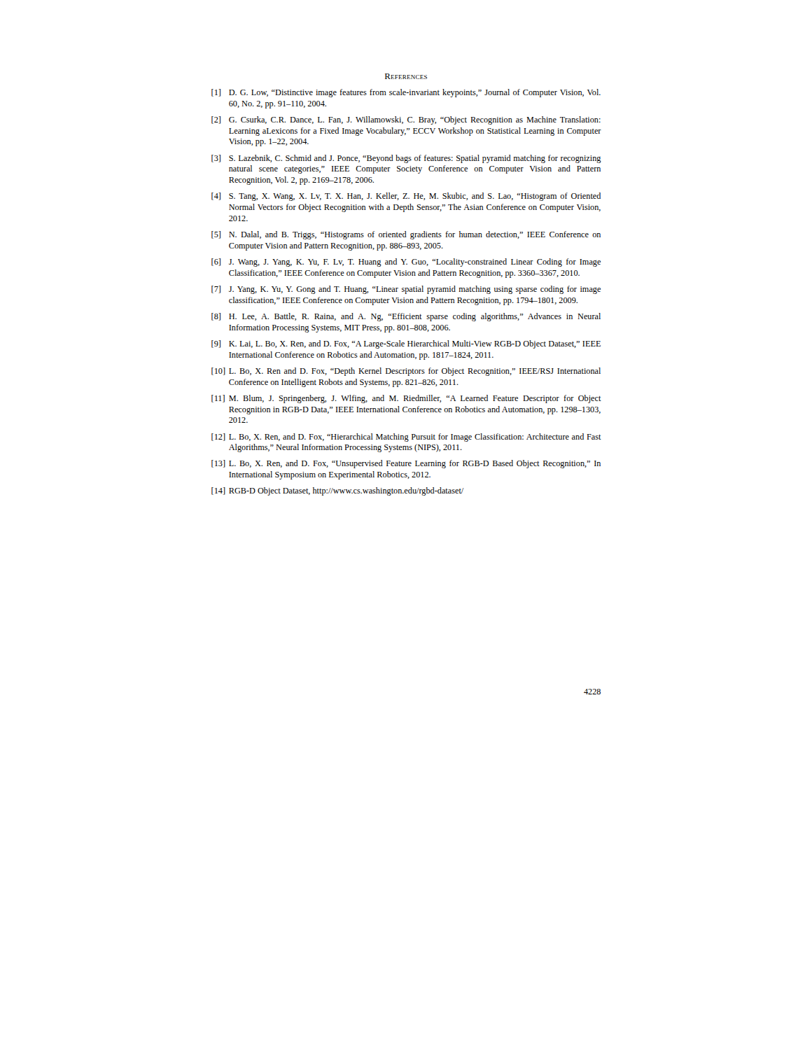References
[1] D. G. Low, “Distinctive image features from scale-invariant keypoints,” Journal of Computer Vision, Vol. 60, No. 2, pp. 91–110, 2004.
[2] G. Csurka, C.R. Dance, L. Fan, J. Willamowski, C. Bray, “Object Recognition as Machine Translation: Learning aLexicons for a Fixed Image Vocabulary,” ECCV Workshop on Statistical Learning in Computer Vision, pp. 1–22, 2004.
[3] S. Lazebnik, C. Schmid and J. Ponce, “Beyond bags of features: Spatial pyramid matching for recognizing natural scene categories,” IEEE Computer Society Conference on Computer Vision and Pattern Recognition, Vol. 2, pp. 2169–2178, 2006.
[4] S. Tang, X. Wang, X. Lv, T. X. Han, J. Keller, Z. He, M. Skubic, and S. Lao, “Histogram of Oriented Normal Vectors for Object Recognition with a Depth Sensor,” The Asian Conference on Computer Vision, 2012.
[5] N. Dalal, and B. Triggs, “Histograms of oriented gradients for human detection,” IEEE Conference on Computer Vision and Pattern Recognition, pp. 886–893, 2005.
[6] J. Wang, J. Yang, K. Yu, F. Lv, T. Huang and Y. Guo, “Locality-constrained Linear Coding for Image Classification,” IEEE Conference on Computer Vision and Pattern Recognition, pp. 3360–3367, 2010.
[7] J. Yang, K. Yu, Y. Gong and T. Huang, “Linear spatial pyramid matching using sparse coding for image classification,” IEEE Conference on Computer Vision and Pattern Recognition, pp. 1794–1801, 2009.
[8] H. Lee, A. Battle, R. Raina, and A. Ng, “Efficient sparse coding algorithms,” Advances in Neural Information Processing Systems, MIT Press, pp. 801–808, 2006.
[9] K. Lai, L. Bo, X. Ren, and D. Fox, “A Large-Scale Hierarchical Multi-View RGB-D Object Dataset,” IEEE International Conference on Robotics and Automation, pp. 1817–1824, 2011.
[10] L. Bo, X. Ren and D. Fox, “Depth Kernel Descriptors for Object Recognition,” IEEE/RSJ International Conference on Intelligent Robots and Systems, pp. 821–826, 2011.
[11] M. Blum, J. Springenberg, J. Wlfing, and M. Riedmiller, “A Learned Feature Descriptor for Object Recognition in RGB-D Data,” IEEE International Conference on Robotics and Automation, pp. 1298–1303, 2012.
[12] L. Bo, X. Ren, and D. Fox, “Hierarchical Matching Pursuit for Image Classification: Architecture and Fast Algorithms,” Neural Information Processing Systems (NIPS), 2011.
[13] L. Bo, X. Ren, and D. Fox, “Unsupervised Feature Learning for RGB-D Based Object Recognition,” In International Symposium on Experimental Robotics, 2012.
[14] RGB-D Object Dataset, http://www.cs.washington.edu/rgbd-dataset/
4228